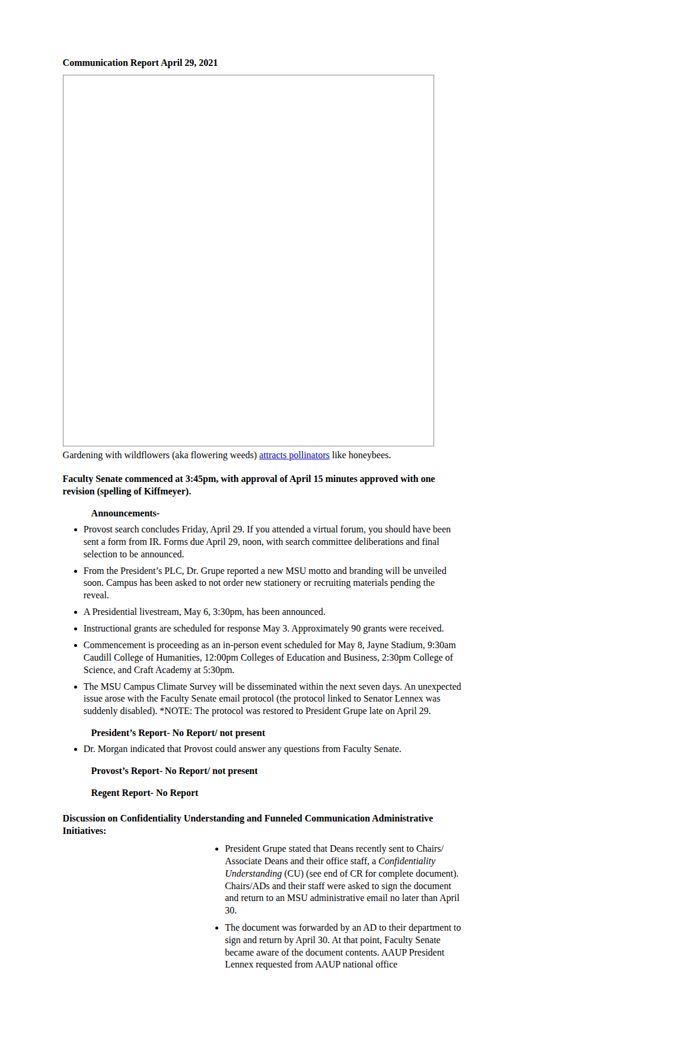Communication Report April 29, 2021
Gardening with wildflowers (aka flowering weeds) attracts pollinators like honeybees.
Faculty Senate commenced at 3:45pm, with approval of April 15 minutes approved with one revision (spelling of Kiffmeyer).
Announcements-
Provost search concludes Friday, April 29. If you attended a virtual forum, you should have been sent a form from IR. Forms due April 29, noon, with search committee deliberations and final selection to be announced.
From the President’s PLC, Dr. Grupe reported a new MSU motto and branding will be unveiled soon. Campus has been asked to not order new stationery or recruiting materials pending the reveal.
A Presidential livestream, May 6, 3:30pm, has been announced.
Instructional grants are scheduled for response May 3. Approximately 90 grants were received.
Commencement is proceeding as an in-person event scheduled for May 8, Jayne Stadium, 9:30am Caudill College of Humanities, 12:00pm Colleges of Education and Business, 2:30pm College of Science, and Craft Academy at 5:30pm.
The MSU Campus Climate Survey will be disseminated within the next seven days. An unexpected issue arose with the Faculty Senate email protocol (the protocol linked to Senator Lennex was suddenly disabled). *NOTE: The protocol was restored to President Grupe late on April 29.
President’s Report- No Report/ not present
Dr. Morgan indicated that Provost could answer any questions from Faculty Senate.
Provost’s Report- No Report/ not present
Regent Report- No Report
Discussion on Confidentiality Understanding and Funneled Communication Administrative Initiatives:
President Grupe stated that Deans recently sent to Chairs/ Associate Deans and their office staff, a Confidentiality Understanding (CU) (see end of CR for complete document). Chairs/ADs and their staff were asked to sign the document and return to an MSU administrative email no later than April 30.
The document was forwarded by an AD to their department to sign and return by April 30. At that point, Faculty Senate became aware of the document contents. AAUP President Lennex requested from AAUP national office